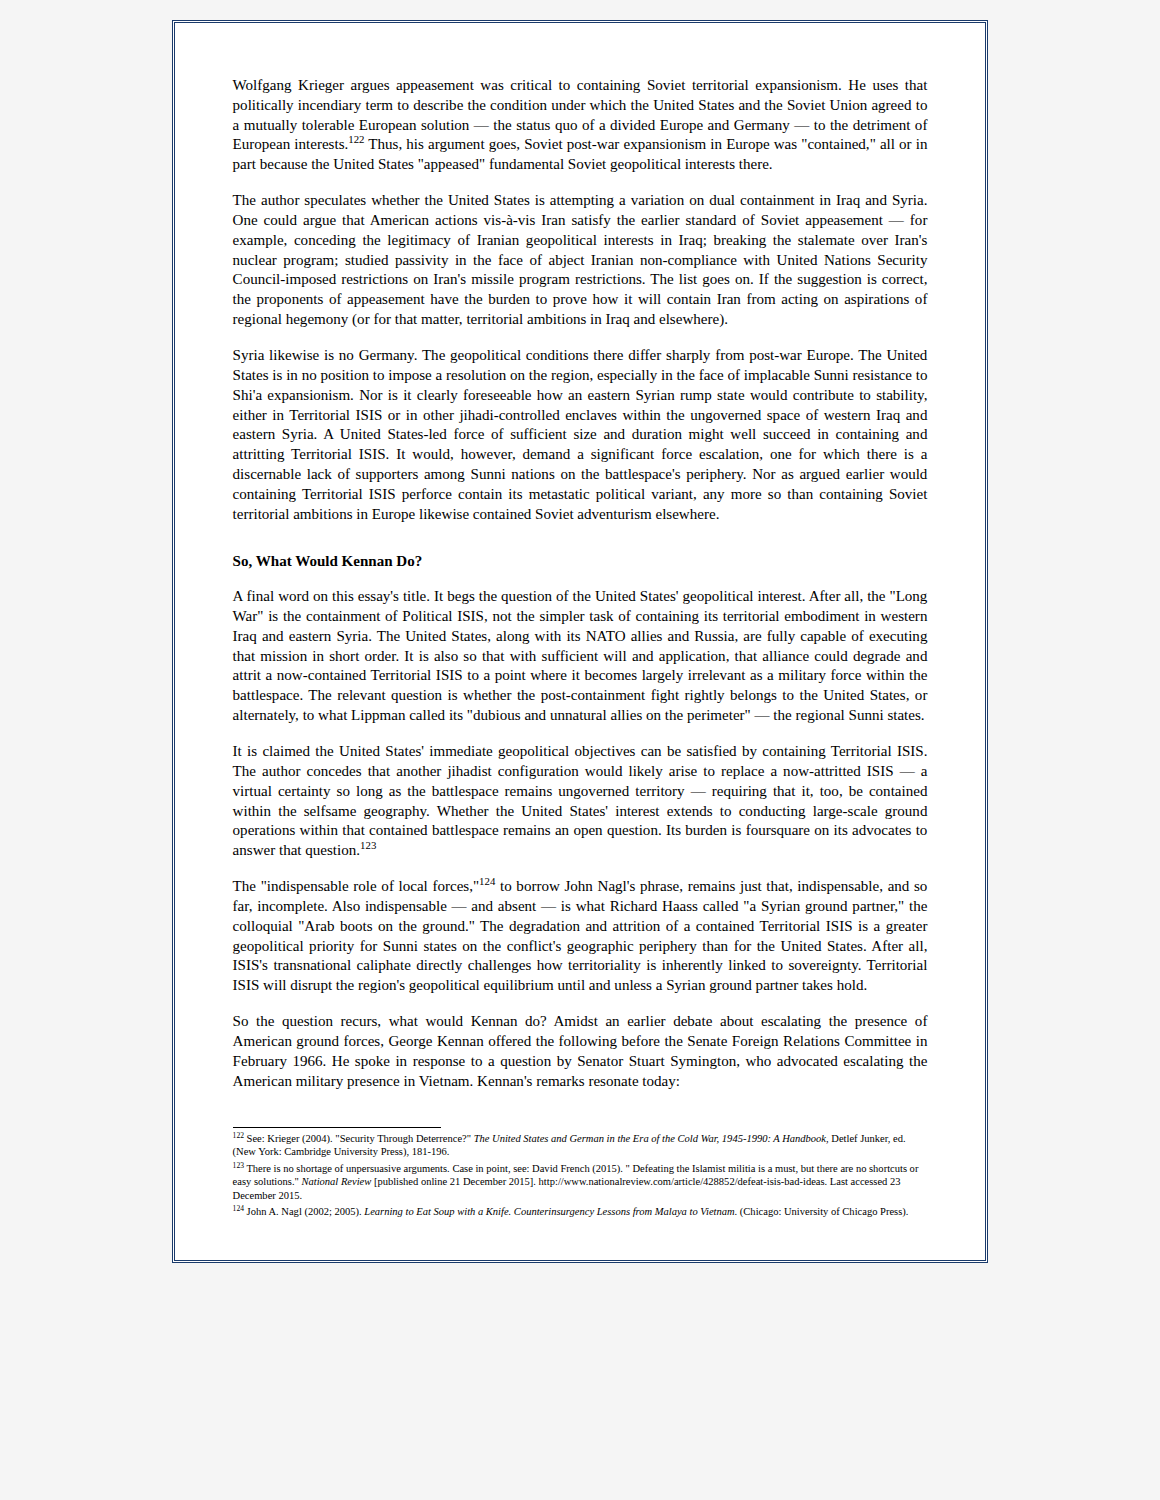Wolfgang Krieger argues appeasement was critical to containing Soviet territorial expansionism. He uses that politically incendiary term to describe the condition under which the United States and the Soviet Union agreed to a mutually tolerable European solution — the status quo of a divided Europe and Germany — to the detriment of European interests.122 Thus, his argument goes, Soviet post-war expansionism in Europe was "contained," all or in part because the United States "appeased" fundamental Soviet geopolitical interests there.
The author speculates whether the United States is attempting a variation on dual containment in Iraq and Syria. One could argue that American actions vis-à-vis Iran satisfy the earlier standard of Soviet appeasement — for example, conceding the legitimacy of Iranian geopolitical interests in Iraq; breaking the stalemate over Iran's nuclear program; studied passivity in the face of abject Iranian non-compliance with United Nations Security Council-imposed restrictions on Iran's missile program restrictions. The list goes on. If the suggestion is correct, the proponents of appeasement have the burden to prove how it will contain Iran from acting on aspirations of regional hegemony (or for that matter, territorial ambitions in Iraq and elsewhere).
Syria likewise is no Germany. The geopolitical conditions there differ sharply from post-war Europe. The United States is in no position to impose a resolution on the region, especially in the face of implacable Sunni resistance to Shi'a expansionism. Nor is it clearly foreseeable how an eastern Syrian rump state would contribute to stability, either in Territorial ISIS or in other jihadi-controlled enclaves within the ungoverned space of western Iraq and eastern Syria. A United States-led force of sufficient size and duration might well succeed in containing and attritting Territorial ISIS. It would, however, demand a significant force escalation, one for which there is a discernable lack of supporters among Sunni nations on the battlespace's periphery. Nor as argued earlier would containing Territorial ISIS perforce contain its metastatic political variant, any more so than containing Soviet territorial ambitions in Europe likewise contained Soviet adventurism elsewhere.
So, What Would Kennan Do?
A final word on this essay's title. It begs the question of the United States' geopolitical interest. After all, the "Long War" is the containment of Political ISIS, not the simpler task of containing its territorial embodiment in western Iraq and eastern Syria. The United States, along with its NATO allies and Russia, are fully capable of executing that mission in short order. It is also so that with sufficient will and application, that alliance could degrade and attrit a now-contained Territorial ISIS to a point where it becomes largely irrelevant as a military force within the battlespace. The relevant question is whether the post-containment fight rightly belongs to the United States, or alternately, to what Lippman called its "dubious and unnatural allies on the perimeter" — the regional Sunni states.
It is claimed the United States' immediate geopolitical objectives can be satisfied by containing Territorial ISIS. The author concedes that another jihadist configuration would likely arise to replace a now-attritted ISIS — a virtual certainty so long as the battlespace remains ungoverned territory — requiring that it, too, be contained within the selfsame geography. Whether the United States' interest extends to conducting large-scale ground operations within that contained battlespace remains an open question. Its burden is foursquare on its advocates to answer that question.123
The "indispensable role of local forces,"124 to borrow John Nagl's phrase, remains just that, indispensable, and so far, incomplete. Also indispensable — and absent — is what Richard Haass called "a Syrian ground partner," the colloquial "Arab boots on the ground." The degradation and attrition of a contained Territorial ISIS is a greater geopolitical priority for Sunni states on the conflict's geographic periphery than for the United States. After all, ISIS's transnational caliphate directly challenges how territoriality is inherently linked to sovereignty. Territorial ISIS will disrupt the region's geopolitical equilibrium until and unless a Syrian ground partner takes hold.
So the question recurs, what would Kennan do? Amidst an earlier debate about escalating the presence of American ground forces, George Kennan offered the following before the Senate Foreign Relations Committee in February 1966. He spoke in response to a question by Senator Stuart Symington, who advocated escalating the American military presence in Vietnam. Kennan's remarks resonate today:
122 See: Krieger (2004). "Security Through Deterrence?" The United States and German in the Era of the Cold War, 1945-1990: A Handbook, Detlef Junker, ed. (New York: Cambridge University Press), 181-196.
123 There is no shortage of unpersuasive arguments. Case in point, see: David French (2015). " Defeating the Islamist militia is a must, but there are no shortcuts or easy solutions." National Review [published online 21 December 2015]. http://www.nationalreview.com/article/428852/defeat-isis-bad-ideas. Last accessed 23 December 2015.
124 John A. Nagl (2002; 2005). Learning to Eat Soup with a Knife. Counterinsurgency Lessons from Malaya to Vietnam. (Chicago: University of Chicago Press).